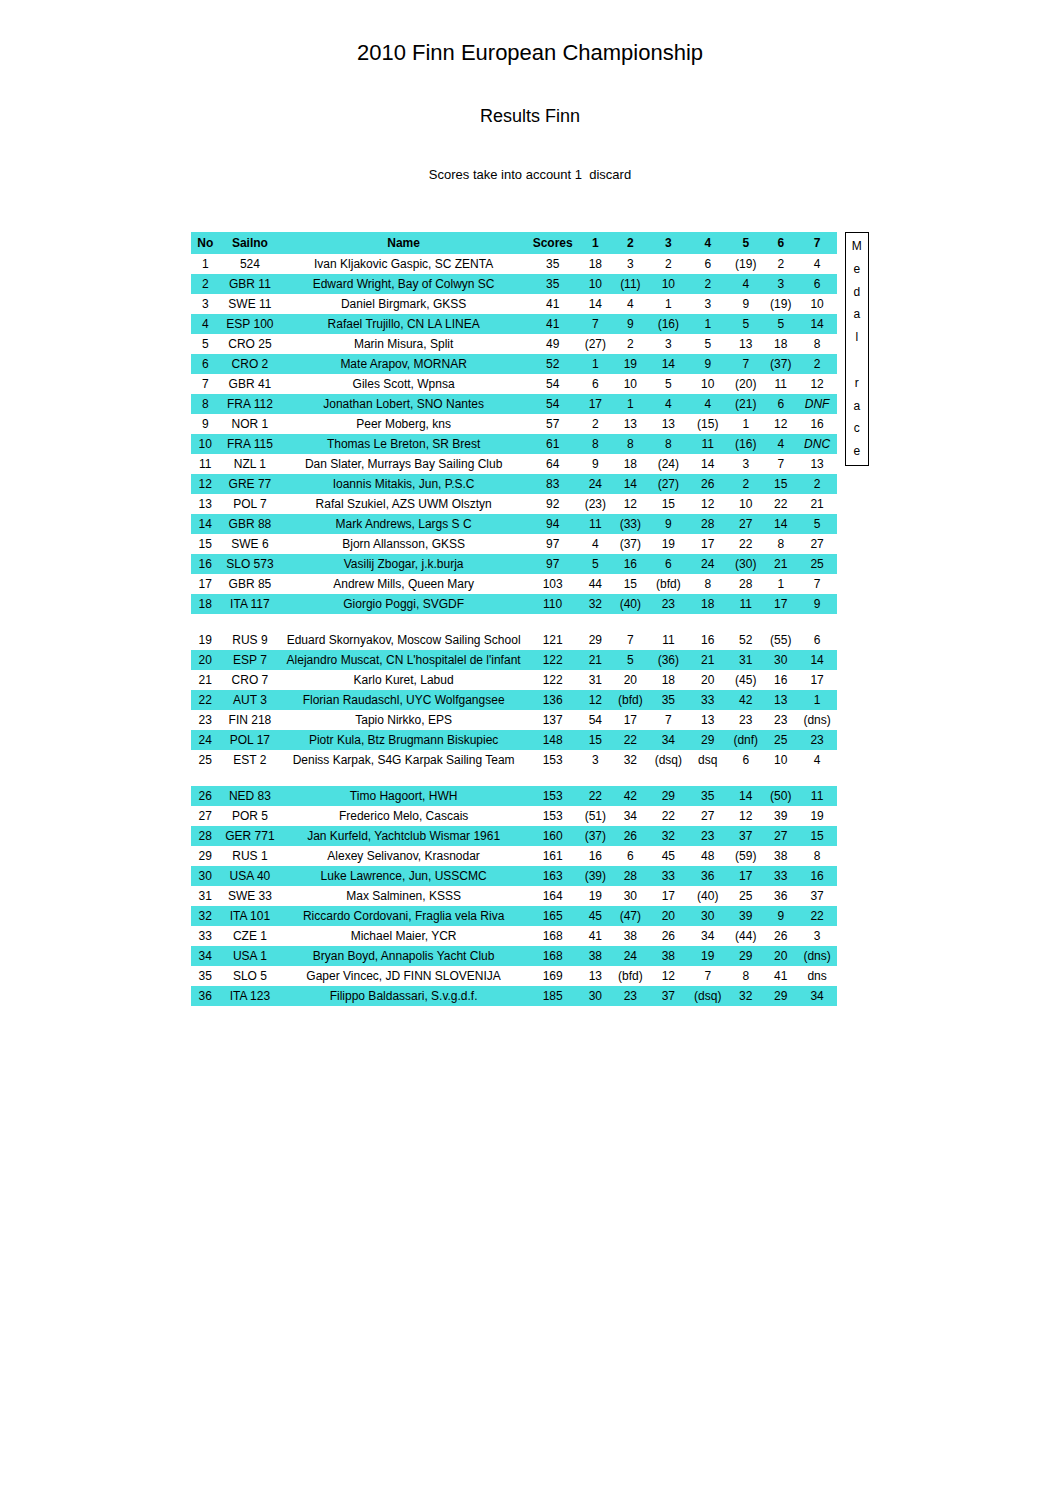2010 Finn European Championship
Results Finn
Scores take into account 1 discard
| No | Sailno | Name | Scores | 1 | 2 | 3 | 4 | 5 | 6 | 7 |
| --- | --- | --- | --- | --- | --- | --- | --- | --- | --- | --- |
| 1 | 524 | Ivan Kljakovic Gaspic, SC ZENTA | 35 | 18 | 3 | 2 | 6 | (19) | 2 | 4 |
| 2 | GBR 11 | Edward Wright, Bay of Colwyn SC | 35 | 10 | (11) | 10 | 2 | 4 | 3 | 6 |
| 3 | SWE 11 | Daniel Birgmark, GKSS | 41 | 14 | 4 | 1 | 3 | 9 | (19) | 10 |
| 4 | ESP 100 | Rafael Trujillo, CN LA LINEA | 41 | 7 | 9 | (16) | 1 | 5 | 5 | 14 |
| 5 | CRO 25 | Marin Misura, Split | 49 | (27) | 2 | 3 | 5 | 13 | 18 | 8 |
| 6 | CRO 2 | Mate Arapov, MORNAR | 52 | 1 | 19 | 14 | 9 | 7 | (37) | 2 |
| 7 | GBR 41 | Giles Scott, Wpnsa | 54 | 6 | 10 | 5 | 10 | (20) | 11 | 12 |
| 8 | FRA 112 | Jonathan Lobert, SNO Nantes | 54 | 17 | 1 | 4 | 4 | (21) | 6 | DNF |
| 9 | NOR 1 | Peer Moberg, kns | 57 | 2 | 13 | 13 | (15) | 1 | 12 | 16 |
| 10 | FRA 115 | Thomas Le Breton, SR Brest | 61 | 8 | 8 | 8 | 11 | (16) | 4 | DNC |
| 11 | NZL 1 | Dan Slater, Murrays Bay Sailing Club | 64 | 9 | 18 | (24) | 14 | 3 | 7 | 13 |
| 12 | GRE 77 | Ioannis Mitakis, Jun, P.S.C | 83 | 24 | 14 | (27) | 26 | 2 | 15 | 2 |
| 13 | POL 7 | Rafal Szukiel, AZS UWM Olsztyn | 92 | (23) | 12 | 15 | 12 | 10 | 22 | 21 |
| 14 | GBR 88 | Mark Andrews, Largs S C | 94 | 11 | (33) | 9 | 28 | 27 | 14 | 5 |
| 15 | SWE 6 | Bjorn Allansson, GKSS | 97 | 4 | (37) | 19 | 17 | 22 | 8 | 27 |
| 16 | SLO 573 | Vasilij Zbogar, j.k.burja | 97 | 5 | 16 | 6 | 24 | (30) | 21 | 25 |
| 17 | GBR 85 | Andrew Mills, Queen Mary | 103 | 44 | 15 | (bfd) | 8 | 28 | 1 | 7 |
| 18 | ITA 117 | Giorgio Poggi, SVGDF | 110 | 32 | (40) | 23 | 18 | 11 | 17 | 9 |
| 19 | RUS 9 | Eduard Skornyakov, Moscow Sailing School | 121 | 29 | 7 | 11 | 16 | 52 | (55) | 6 |
| 20 | ESP 7 | Alejandro Muscat, CN L'hospitalel de l'infant | 122 | 21 | 5 | (36) | 21 | 31 | 30 | 14 |
| 21 | CRO 7 | Karlo Kuret, Labud | 122 | 31 | 20 | 18 | 20 | (45) | 16 | 17 |
| 22 | AUT 3 | Florian Raudaschl, UYC Wolfgangsee | 136 | 12 | (bfd) | 35 | 33 | 42 | 13 | 1 |
| 23 | FIN 218 | Tapio Nirkko, EPS | 137 | 54 | 17 | 7 | 13 | 23 | 23 | (dns) |
| 24 | POL 17 | Piotr Kula, Btz Brugmann Biskupiec | 148 | 15 | 22 | 34 | 29 | (dnf) | 25 | 23 |
| 25 | EST 2 | Deniss Karpak, S4G Karpak Sailing Team | 153 | 3 | 32 | (dsq) | dsq | 6 | 10 | 4 |
| 26 | NED 83 | Timo Hagoort, HWH | 153 | 22 | 42 | 29 | 35 | 14 | (50) | 11 |
| 27 | POR 5 | Frederico Melo, Cascais | 153 | (51) | 34 | 22 | 27 | 12 | 39 | 19 |
| 28 | GER 771 | Jan Kurfeld, Yachtclub Wismar 1961 | 160 | (37) | 26 | 32 | 23 | 37 | 27 | 15 |
| 29 | RUS 1 | Alexey Selivanov, Krasnodar | 161 | 16 | 6 | 45 | 48 | (59) | 38 | 8 |
| 30 | USA 40 | Luke Lawrence, Jun, USSCMC | 163 | (39) | 28 | 33 | 36 | 17 | 33 | 16 |
| 31 | SWE 33 | Max Salminen, KSSS | 164 | 19 | 30 | 17 | (40) | 25 | 36 | 37 |
| 32 | ITA 101 | Riccardo Cordovani, Fraglia vela Riva | 165 | 45 | (47) | 20 | 30 | 39 | 9 | 22 |
| 33 | CZE 1 | Michael Maier, YCR | 168 | 41 | 38 | 26 | 34 | (44) | 26 | 3 |
| 34 | USA 1 | Bryan Boyd, Annapolis Yacht Club | 168 | 38 | 24 | 38 | 19 | 29 | 20 | (dns) |
| 35 | SLO 5 | Gaper Vincec, JD FINN SLOVENIJA | 169 | 13 | (bfd) | 12 | 7 | 8 | 41 | dns |
| 36 | ITA 123 | Filippo Baldassari, S.v.g.d.f. | 185 | 30 | 23 | 37 | (dsq) | 32 | 29 | 34 |
Medal race